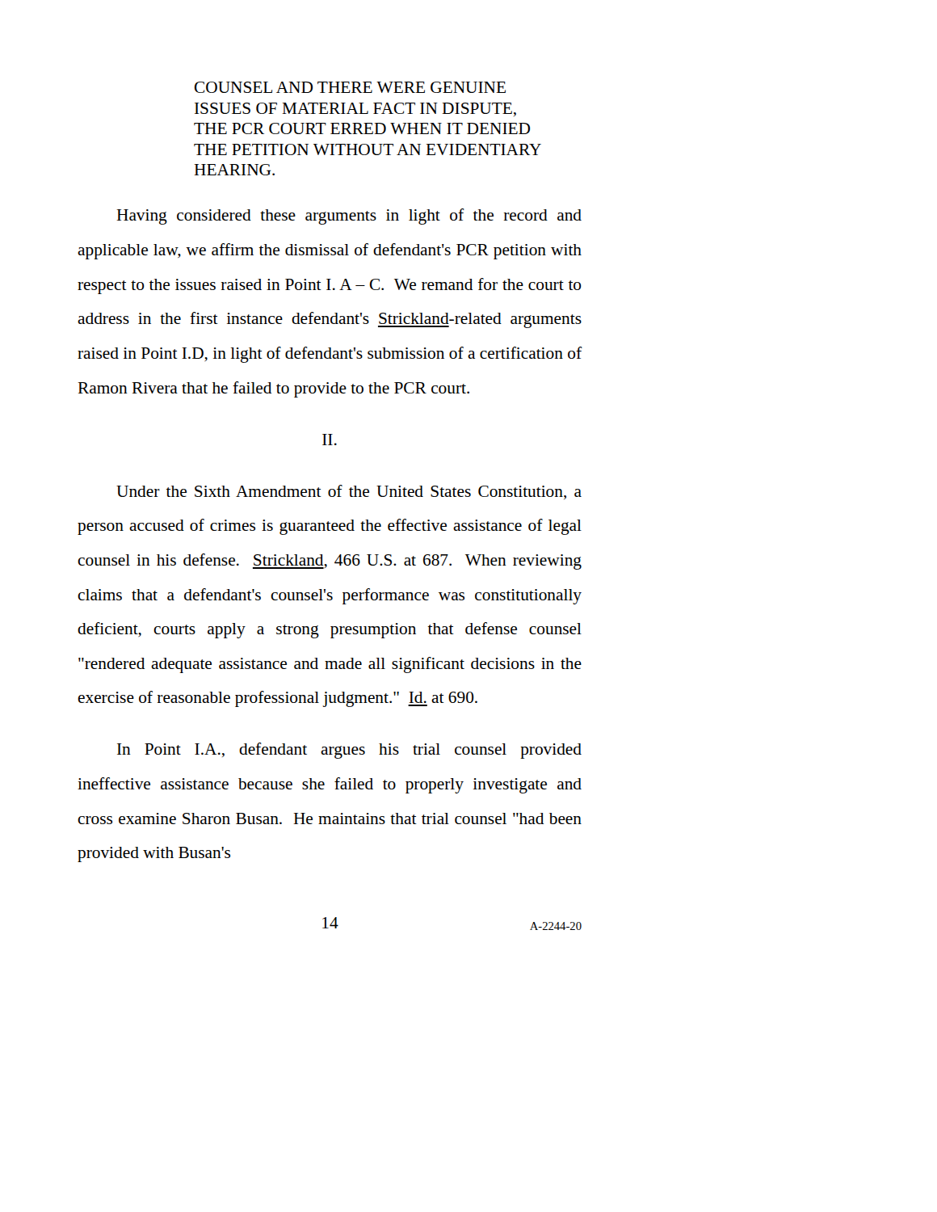COUNSEL AND THERE WERE GENUINE ISSUES OF MATERIAL FACT IN DISPUTE, THE PCR COURT ERRED WHEN IT DENIED THE PETITION WITHOUT AN EVIDENTIARY HEARING.
Having considered these arguments in light of the record and applicable law, we affirm the dismissal of defendant's PCR petition with respect to the issues raised in Point I. A – C. We remand for the court to address in the first instance defendant's Strickland-related arguments raised in Point I.D, in light of defendant's submission of a certification of Ramon Rivera that he failed to provide to the PCR court.
II.
Under the Sixth Amendment of the United States Constitution, a person accused of crimes is guaranteed the effective assistance of legal counsel in his defense. Strickland, 466 U.S. at 687. When reviewing claims that a defendant's counsel's performance was constitutionally deficient, courts apply a strong presumption that defense counsel "rendered adequate assistance and made all significant decisions in the exercise of reasonable professional judgment." Id. at 690.
In Point I.A., defendant argues his trial counsel provided ineffective assistance because she failed to properly investigate and cross examine Sharon Busan. He maintains that trial counsel "had been provided with Busan's
14
A-2244-20